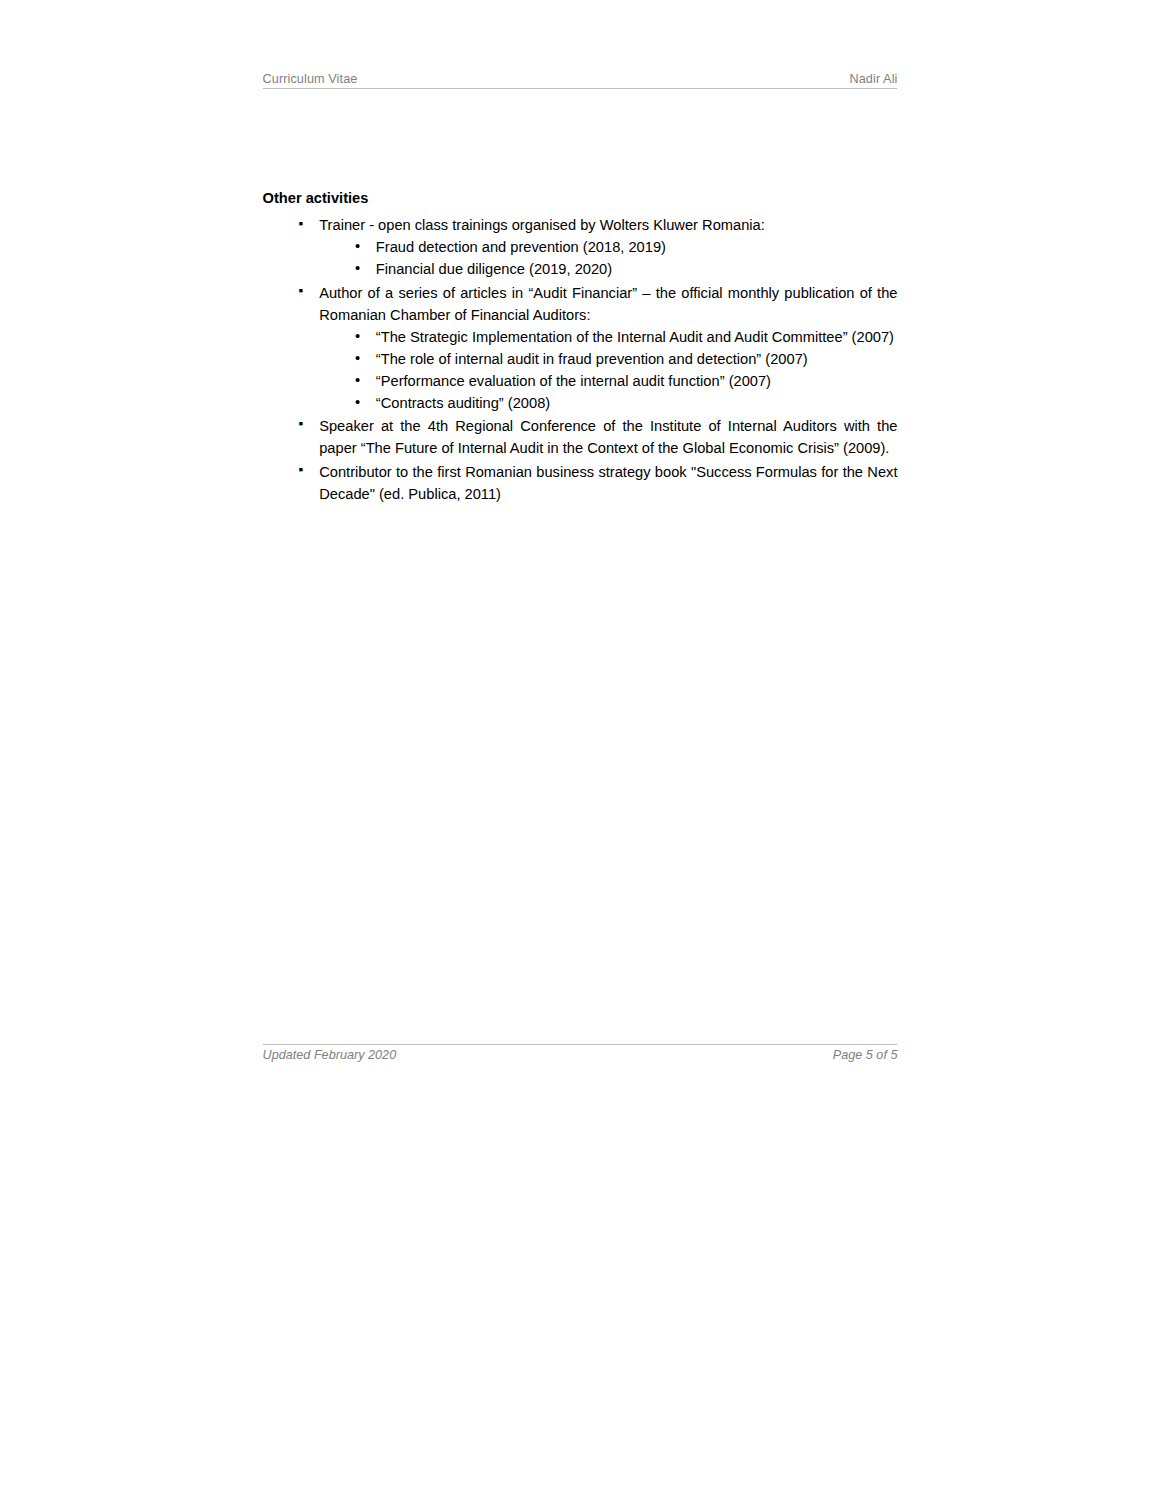Curriculum Vitae Nadir Ali
Other activities
Trainer - open class trainings organised by Wolters Kluwer Romania:
Fraud detection and prevention (2018, 2019)
Financial due diligence (2019, 2020)
Author of a series of articles in “Audit Financiar” – the official monthly publication of the Romanian Chamber of Financial Auditors:
“The Strategic Implementation of the Internal Audit and Audit Committee” (2007)
“The role of internal audit in fraud prevention and detection” (2007)
“Performance evaluation of the internal audit function” (2007)
“Contracts auditing” (2008)
Speaker at the 4th Regional Conference of the Institute of Internal Auditors with the paper “The Future of Internal Audit in the Context of the Global Economic Crisis” (2009).
Contributor to the first Romanian business strategy book "Success Formulas for the Next Decade" (ed. Publica, 2011)
Updated February 2020 Page 5 of 5